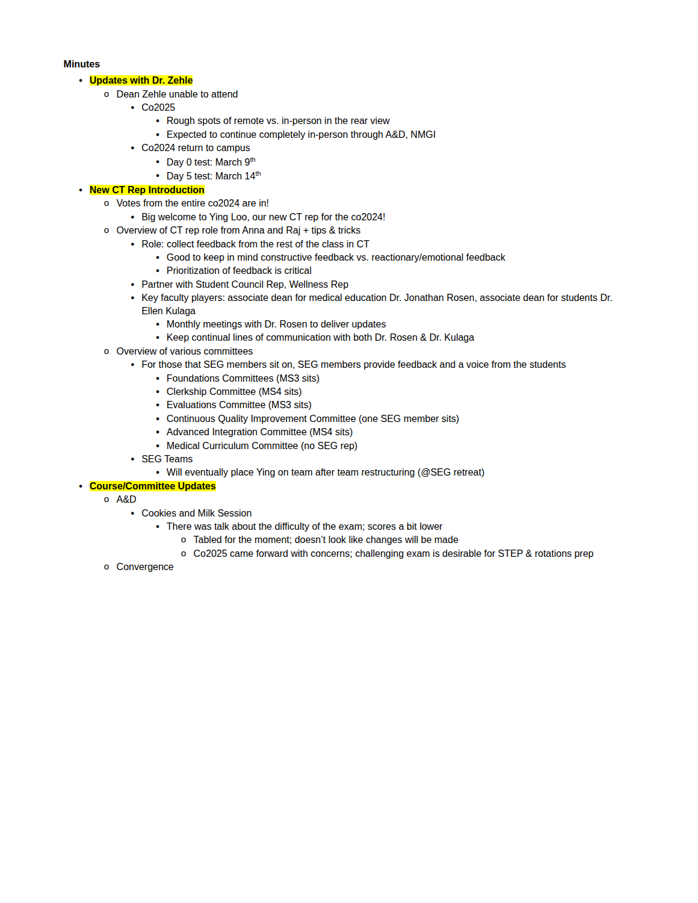Minutes
Updates with Dr. Zehle
Dean Zehle unable to attend
Co2025
Rough spots of remote vs. in-person in the rear view
Expected to continue completely in-person through A&D, NMGI
Co2024 return to campus
Day 0 test: March 9th
Day 5 test: March 14th
New CT Rep Introduction
Votes from the entire co2024 are in!
Big welcome to Ying Loo, our new CT rep for the co2024!
Overview of CT rep role from Anna and Raj + tips & tricks
Role: collect feedback from the rest of the class in CT
Good to keep in mind constructive feedback vs. reactionary/emotional feedback
Prioritization of feedback is critical
Partner with Student Council Rep, Wellness Rep
Key faculty players: associate dean for medical education Dr. Jonathan Rosen, associate dean for students Dr. Ellen Kulaga
Monthly meetings with Dr. Rosen to deliver updates
Keep continual lines of communication with both Dr. Rosen & Dr. Kulaga
Overview of various committees
For those that SEG members sit on, SEG members provide feedback and a voice from the students
Foundations Committees (MS3 sits)
Clerkship Committee (MS4 sits)
Evaluations Committee (MS3 sits)
Continuous Quality Improvement Committee (one SEG member sits)
Advanced Integration Committee (MS4 sits)
Medical Curriculum Committee (no SEG rep)
SEG Teams
Will eventually place Ying on team after team restructuring (@SEG retreat)
Course/Committee Updates
A&D
Cookies and Milk Session
There was talk about the difficulty of the exam; scores a bit lower
Tabled for the moment; doesn’t look like changes will be made
Co2025 came forward with concerns; challenging exam is desirable for STEP & rotations prep
Convergence